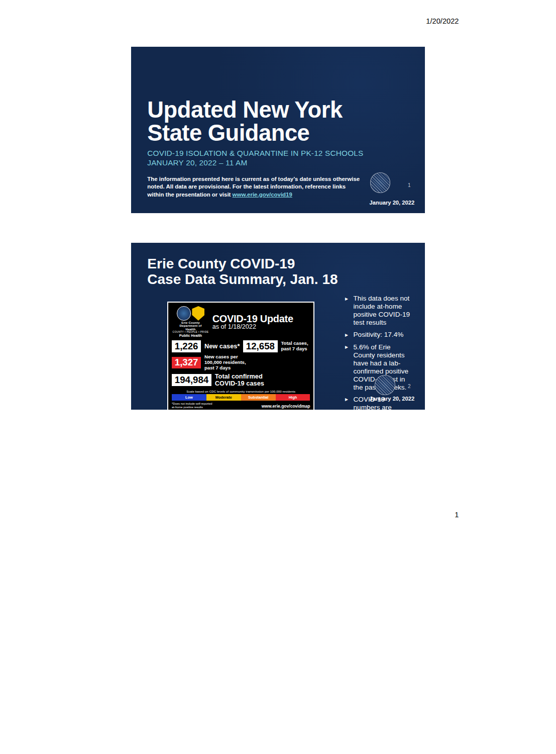1/20/2022
Updated New York
State Guidance
COVID-19 ISOLATION & QUARANTINE IN PK-12 SCHOOLS
JANUARY 20, 2022 – 11 AM
The information presented here is current as of today’s date unless otherwise noted. All data are provisional. For the latest information, reference links within the presentation or visit www.erie.gov/covid19
1
January 20, 2022
Erie County COVID-19
Case Data Summary, Jan. 18
Erie County
Department of
HealthCOUNTY • PEOPLE • PRIDE Public Health
COVID-19 Update as of 1/18/2022
1,226 New cases* 12,658 Total cases,
past 7 days
1,327 New cases per
100,000 residents,
past 7 days
194,984 Total confirmed
COVID-19 cases
Scale based on CDC levels of community transmission per 100,000 residents
Low
Moderate
Substantial
High
*Does not include self-reported
at-home positive results www.erie.gov/covidmap
This data does not include at-home positive COVID-19 test results
Positivity: 17.4%
5.6% of Erie County residents have had a lab-confirmed positive COVID-19 test in the past 4 weeks.
COVID-19 numbers are declining
2
January 20, 2022
1